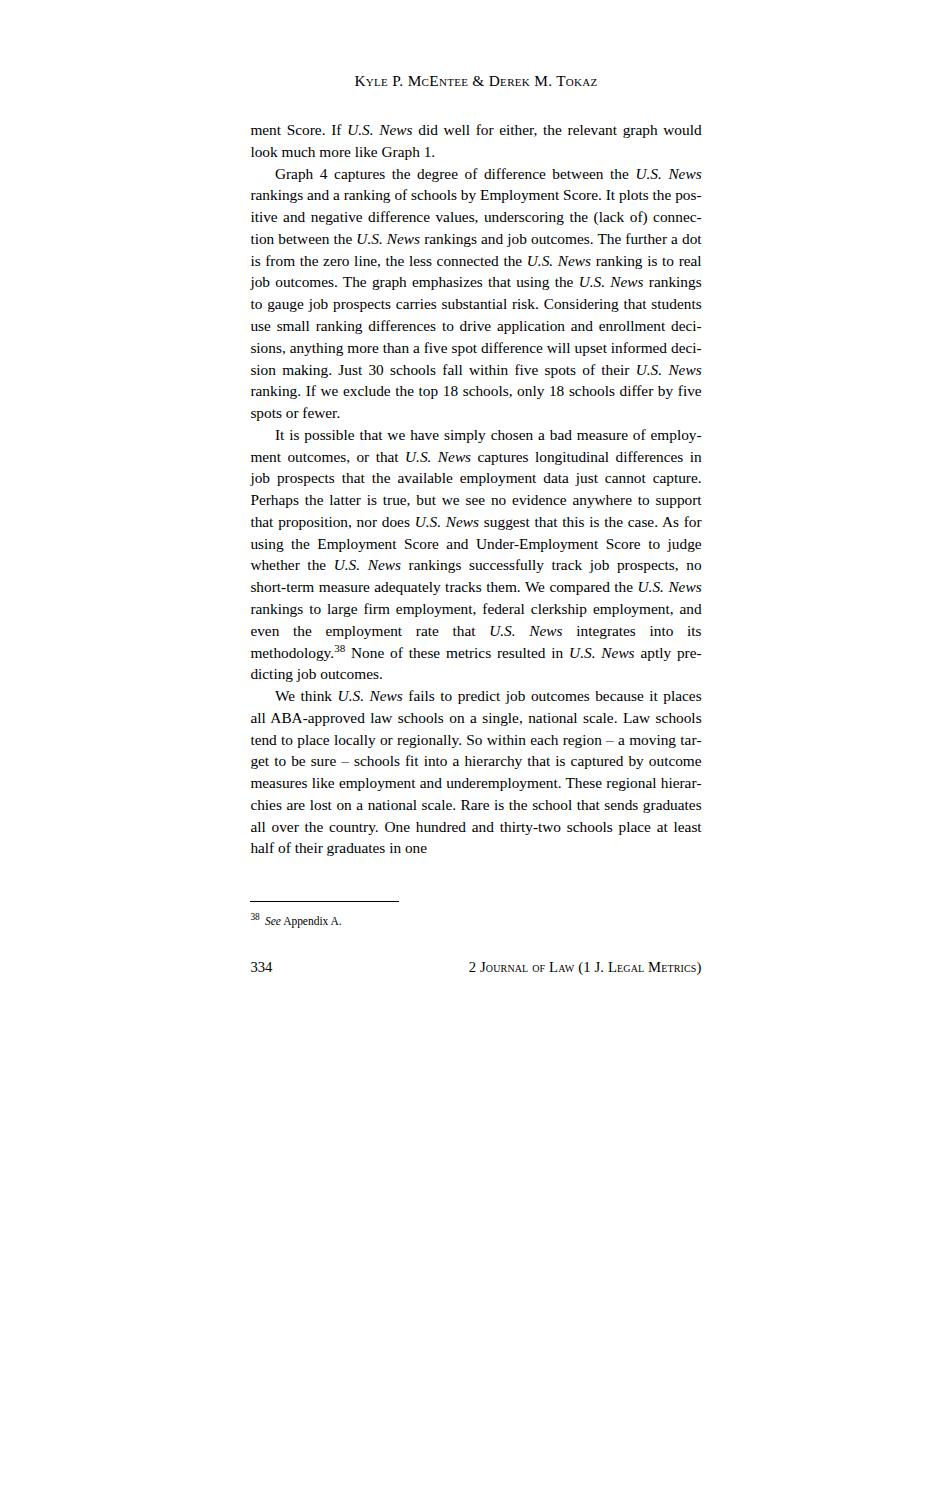Kyle P. McEntee & Derek M. Tokaz
ment Score. If U.S. News did well for either, the relevant graph would look much more like Graph 1.
Graph 4 captures the degree of difference between the U.S. News rankings and a ranking of schools by Employment Score. It plots the positive and negative difference values, underscoring the (lack of) connection between the U.S. News rankings and job outcomes. The further a dot is from the zero line, the less connected the U.S. News ranking is to real job outcomes. The graph emphasizes that using the U.S. News rankings to gauge job prospects carries substantial risk. Considering that students use small ranking differences to drive application and enrollment decisions, anything more than a five spot difference will upset informed decision making. Just 30 schools fall within five spots of their U.S. News ranking. If we exclude the top 18 schools, only 18 schools differ by five spots or fewer.
It is possible that we have simply chosen a bad measure of employment outcomes, or that U.S. News captures longitudinal differences in job prospects that the available employment data just cannot capture. Perhaps the latter is true, but we see no evidence anywhere to support that proposition, nor does U.S. News suggest that this is the case. As for using the Employment Score and Under-Employment Score to judge whether the U.S. News rankings successfully track job prospects, no short-term measure adequately tracks them. We compared the U.S. News rankings to large firm employment, federal clerkship employment, and even the employment rate that U.S. News integrates into its methodology.38 None of these metrics resulted in U.S. News aptly predicting job outcomes.
We think U.S. News fails to predict job outcomes because it places all ABA-approved law schools on a single, national scale. Law schools tend to place locally or regionally. So within each region – a moving target to be sure – schools fit into a hierarchy that is captured by outcome measures like employment and underemployment. These regional hierarchies are lost on a national scale. Rare is the school that sends graduates all over the country. One hundred and thirty-two schools place at least half of their graduates in one
38 See Appendix A.
334
2 Journal of Law (1 J. Legal Metrics)